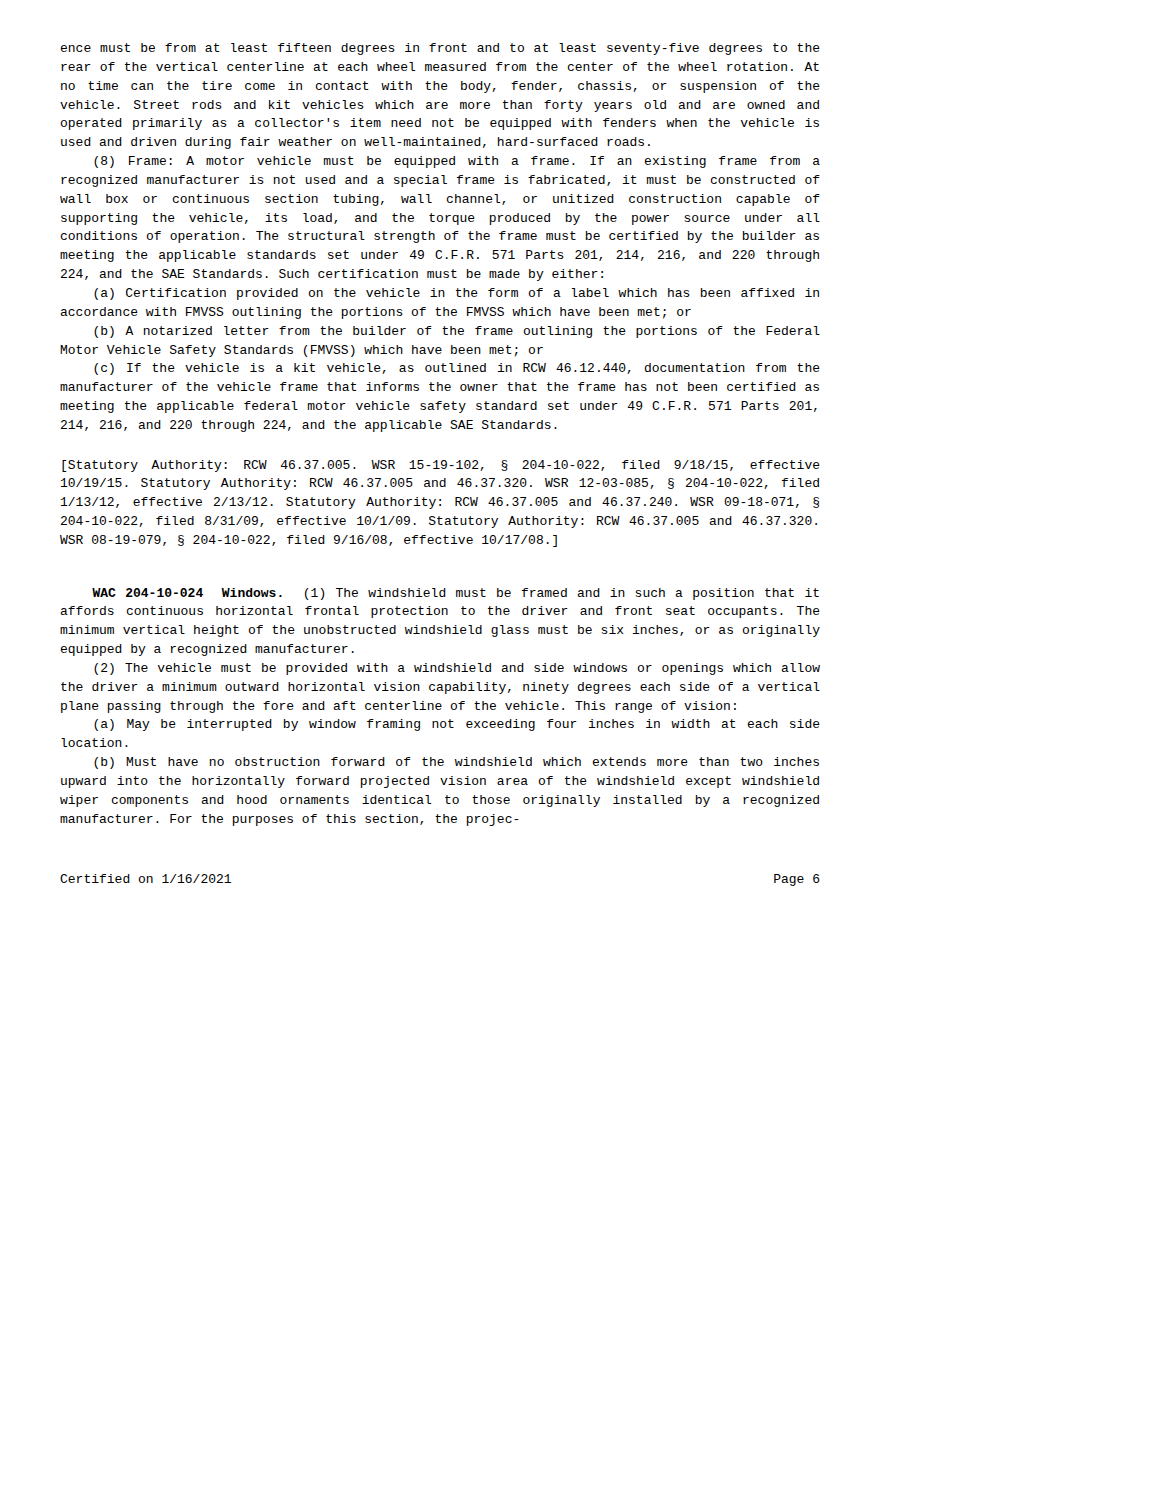ence must be from at least fifteen degrees in front and to at least seventy-five degrees to the rear of the vertical centerline at each wheel measured from the center of the wheel rotation. At no time can the tire come in contact with the body, fender, chassis, or suspension of the vehicle. Street rods and kit vehicles which are more than forty years old and are owned and operated primarily as a collector's item need not be equipped with fenders when the vehicle is used and driven during fair weather on well-maintained, hard-surfaced roads.
(8) Frame: A motor vehicle must be equipped with a frame. If an existing frame from a recognized manufacturer is not used and a special frame is fabricated, it must be constructed of wall box or continuous section tubing, wall channel, or unitized construction capable of supporting the vehicle, its load, and the torque produced by the power source under all conditions of operation. The structural strength of the frame must be certified by the builder as meeting the applicable standards set under 49 C.F.R. 571 Parts 201, 214, 216, and 220 through 224, and the SAE Standards. Such certification must be made by either:
(a) Certification provided on the vehicle in the form of a label which has been affixed in accordance with FMVSS outlining the portions of the FMVSS which have been met; or
(b) A notarized letter from the builder of the frame outlining the portions of the Federal Motor Vehicle Safety Standards (FMVSS) which have been met; or
(c) If the vehicle is a kit vehicle, as outlined in RCW 46.12.440, documentation from the manufacturer of the vehicle frame that informs the owner that the frame has not been certified as meeting the applicable federal motor vehicle safety standard set under 49 C.F.R. 571 Parts 201, 214, 216, and 220 through 224, and the applicable SAE Standards.
[Statutory Authority: RCW 46.37.005. WSR 15-19-102, § 204-10-022, filed 9/18/15, effective 10/19/15. Statutory Authority: RCW 46.37.005 and 46.37.320. WSR 12-03-085, § 204-10-022, filed 1/13/12, effective 2/13/12. Statutory Authority: RCW 46.37.005 and 46.37.240. WSR 09-18-071, § 204-10-022, filed 8/31/09, effective 10/1/09. Statutory Authority: RCW 46.37.005 and 46.37.320. WSR 08-19-079, § 204-10-022, filed 9/16/08, effective 10/17/08.]
WAC 204-10-024 Windows. (1) The windshield must be framed and in such a position that it affords continuous horizontal frontal protection to the driver and front seat occupants. The minimum vertical height of the unobstructed windshield glass must be six inches, or as originally equipped by a recognized manufacturer.
(2) The vehicle must be provided with a windshield and side windows or openings which allow the driver a minimum outward horizontal vision capability, ninety degrees each side of a vertical plane passing through the fore and aft centerline of the vehicle. This range of vision:
(a) May be interrupted by window framing not exceeding four inches in width at each side location.
(b) Must have no obstruction forward of the windshield which extends more than two inches upward into the horizontally forward projected vision area of the windshield except windshield wiper components and hood ornaments identical to those originally installed by a recognized manufacturer. For the purposes of this section, the projec-
Certified on 1/16/2021 Page 6